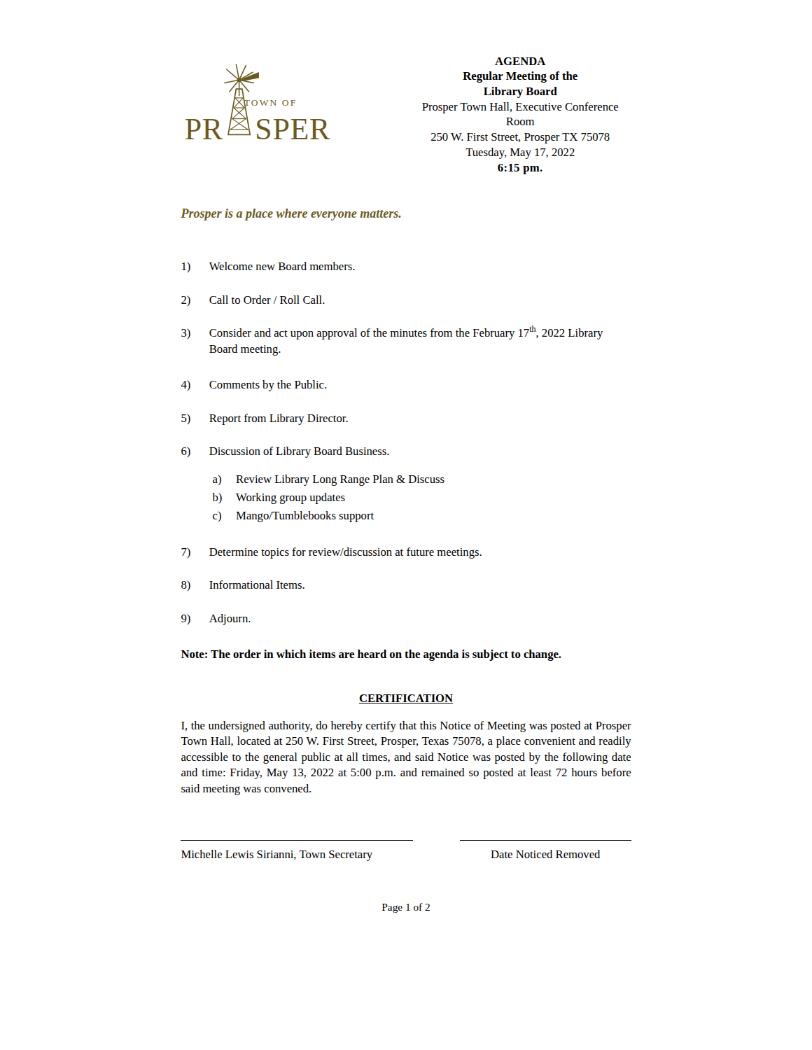TOWN OF PR SPER
AGENDA
Regular Meeting of the
Library Board
Prosper Town Hall, Executive Conference Room
250 W. First Street, Prosper TX 75078
Tuesday, May 17, 2022
6:15 pm.
Prosper is a place where everyone matters.
1) Welcome new Board members.
2) Call to Order / Roll Call.
3) Consider and act upon approval of the minutes from the February 17th, 2022 Library Board meeting.
4) Comments by the Public.
5) Report from Library Director.
6) Discussion of Library Board Business.
a) Review Library Long Range Plan & Discuss
b) Working group updates
c) Mango/Tumblebooks support
7) Determine topics for review/discussion at future meetings.
8) Informational Items.
9) Adjourn.
Note: The order in which items are heard on the agenda is subject to change.
CERTIFICATION
I, the undersigned authority, do hereby certify that this Notice of Meeting was posted at Prosper Town Hall, located at 250 W. First Street, Prosper, Texas 75078, a place convenient and readily accessible to the general public at all times, and said Notice was posted by the following date and time: Friday, May 13, 2022 at 5:00 p.m. and remained so posted at least 72 hours before said meeting was convened.
Michelle Lewis Sirianni, Town Secretary
Date Noticed Removed
Page 1 of 2